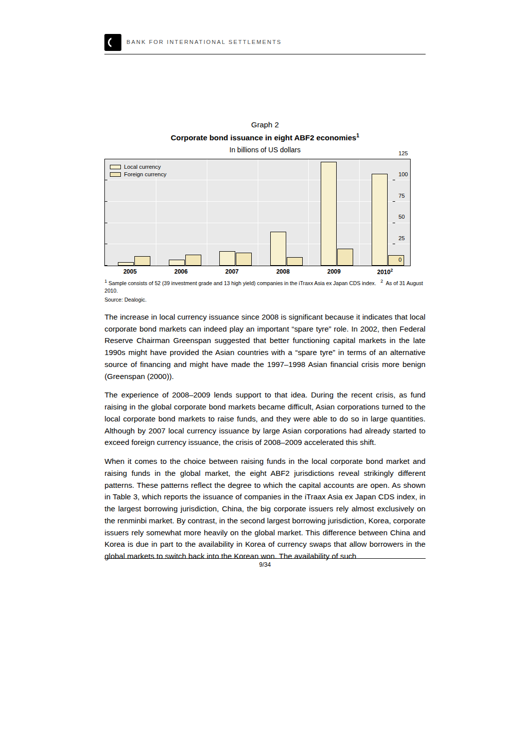BANK FOR INTERNATIONAL SETTLEMENTS
Graph 2
Corporate bond issuance in eight ABF2 economies1
In billions of US dollars
Local currency
Foreign currency
Bars: 6 groups, each group 16.666% wide. Values approximated from chart (max 125).
0
25
50
75
100
125
2005 2006 2007 2008 2009 20102
1 Sample consists of 52 (39 investment grade and 13 high yield) companies in the iTraxx Asia ex Japan CDS index. 2 As of 31 August 2010.
Source: Dealogic.
The increase in local currency issuance since 2008 is significant because it indicates that local corporate bond markets can indeed play an important “spare tyre” role. In 2002, then Federal Reserve Chairman Greenspan suggested that better functioning capital markets in the late 1990s might have provided the Asian countries with a “spare tyre” in terms of an alternative source of financing and might have made the 1997–1998 Asian financial crisis more benign (Greenspan (2000)).
The experience of 2008–2009 lends support to that idea. During the recent crisis, as fund raising in the global corporate bond markets became difficult, Asian corporations turned to the local corporate bond markets to raise funds, and they were able to do so in large quantities. Although by 2007 local currency issuance by large Asian corporations had already started to exceed foreign currency issuance, the crisis of 2008–2009 accelerated this shift.
When it comes to the choice between raising funds in the local corporate bond market and raising funds in the global market, the eight ABF2 jurisdictions reveal strikingly different patterns. These patterns reflect the degree to which the capital accounts are open. As shown in Table 3, which reports the issuance of companies in the iTraax Asia ex Japan CDS index, in the largest borrowing jurisdiction, China, the big corporate issuers rely almost exclusively on the renminbi market. By contrast, in the second largest borrowing jurisdiction, Korea, corporate issuers rely somewhat more heavily on the global market. This difference between China and Korea is due in part to the availability in Korea of currency swaps that allow borrowers in the global markets to switch back into the Korean won. The availability of such
9/34